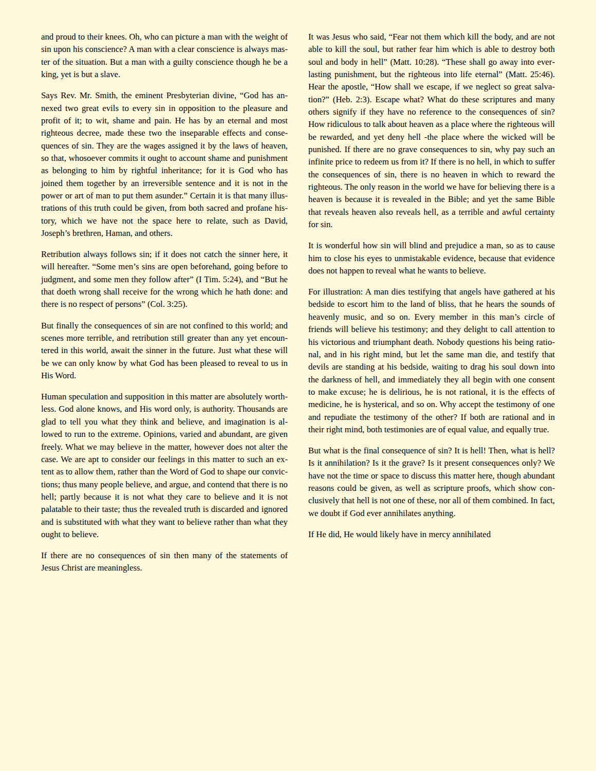and proud to their knees. Oh, who can picture a man with the weight of sin upon his conscience? A man with a clear conscience is always master of the situation. But a man with a guilty conscience though he be a king, yet is but a slave.
Says Rev. Mr. Smith, the eminent Presbyterian divine, “God has annexed two great evils to every sin in opposition to the pleasure and profit of it; to wit, shame and pain. He has by an eternal and most righteous decree, made these two the inseparable effects and consequences of sin. They are the wages assigned it by the laws of heaven, so that, whosoever commits it ought to account shame and punishment as belonging to him by rightful inheritance; for it is God who has joined them together by an irreversible sentence and it is not in the power or art of man to put them asunder.” Certain it is that many illustrations of this truth could be given, from both sacred and profane history, which we have not the space here to relate, such as David, Joseph’s brethren, Haman, and others.
Retribution always follows sin; if it does not catch the sinner here, it will hereafter. “Some men’s sins are open beforehand, going before to judgment, and some men they follow after” (I Tim. 5:24), and “But he that doeth wrong shall receive for the wrong which he hath done: and there is no respect of persons” (Col. 3:25).
But finally the consequences of sin are not confined to this world; and scenes more terrible, and retribution still greater than any yet encountered in this world, await the sinner in the future. Just what these will be we can only know by what God has been pleased to reveal to us in His Word.
Human speculation and supposition in this matter are absolutely worthless. God alone knows, and His word only, is authority. Thousands are glad to tell you what they think and believe, and imagination is allowed to run to the extreme. Opinions, varied and abundant, are given freely. What we may believe in the matter, however does not alter the case. We are apt to consider our feelings in this matter to such an extent as to allow them, rather than the Word of God to shape our convictions; thus many people believe, and argue, and contend that there is no hell; partly because it is not what they care to believe and it is not palatable to their taste; thus the revealed truth is discarded and ignored and is substituted with what they want to believe rather than what they ought to believe.
If there are no consequences of sin then many of the statements of Jesus Christ are meaningless.
It was Jesus who said, “Fear not them which kill the body, and are not able to kill the soul, but rather fear him which is able to destroy both soul and body in hell” (Matt. 10:28). “These shall go away into everlasting punishment, but the righteous into life eternal” (Matt. 25:46). Hear the apostle, “How shall we escape, if we neglect so great salvation?” (Heb. 2:3). Escape what? What do these scriptures and many others signify if they have no reference to the consequences of sin? How ridiculous to talk about heaven as a place where the righteous will be rewarded, and yet deny hell -the place where the wicked will be punished. If there are no grave consequences to sin, why pay such an infinite price to redeem us from it? If there is no hell, in which to suffer the consequences of sin, there is no heaven in which to reward the righteous. The only reason in the world we have for believing there is a heaven is because it is revealed in the Bible; and yet the same Bible that reveals heaven also reveals hell, as a terrible and awful certainty for sin.
It is wonderful how sin will blind and prejudice a man, so as to cause him to close his eyes to unmistakable evidence, because that evidence does not happen to reveal what he wants to believe.
For illustration: A man dies testifying that angels have gathered at his bedside to escort him to the land of bliss, that he hears the sounds of heavenly music, and so on. Every member in this man’s circle of friends will believe his testimony; and they delight to call attention to his victorious and triumphant death. Nobody questions his being rational, and in his right mind, but let the same man die, and testify that devils are standing at his bedside, waiting to drag his soul down into the darkness of hell, and immediately they all begin with one consent to make excuse; he is delirious, he is not rational, it is the effects of medicine, he is hysterical, and so on. Why accept the testimony of one and repudiate the testimony of the other? If both are rational and in their right mind, both testimonies are of equal value, and equally true.
But what is the final consequence of sin? It is hell! Then, what is hell? Is it annihilation? Is it the grave? Is it present consequences only? We have not the time or space to discuss this matter here, though abundant reasons could be given, as well as scripture proofs, which show conclusively that hell is not one of these, nor all of them combined. In fact, we doubt if God ever annihilates anything.
If He did, He would likely have in mercy annihilated